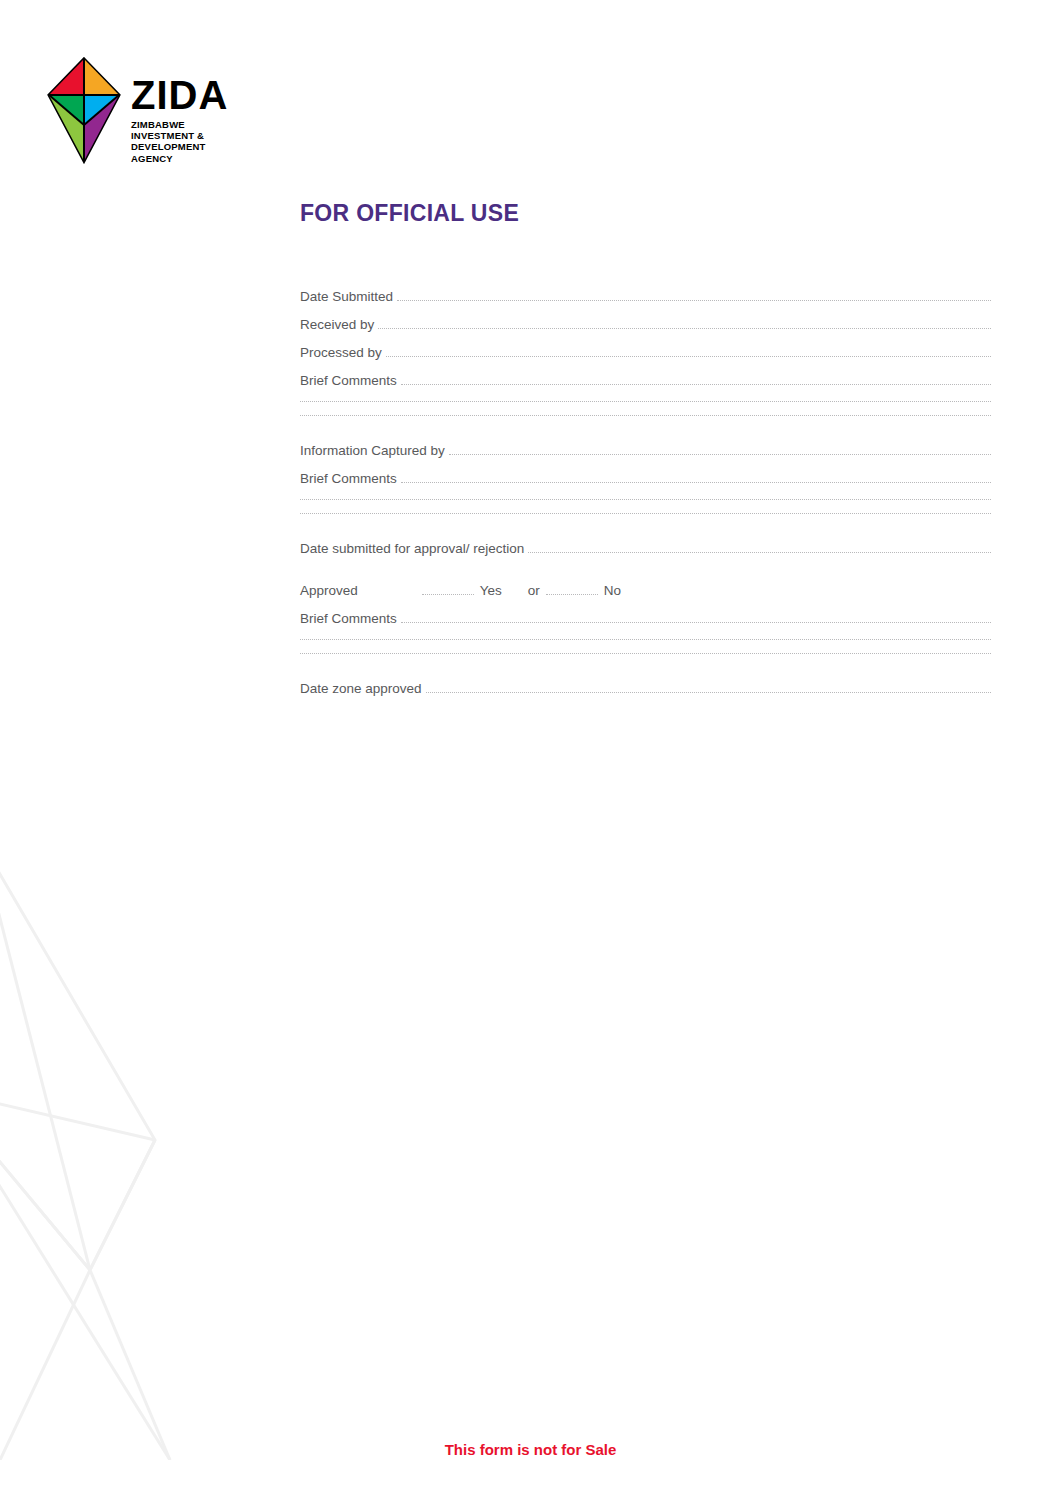ZIDA
Zimbabwe
Investment &
Development
Agency
FOR OFFICIAL USE
Date Submitted
Received by
Processed by
Brief Comments
Information Captured by
Brief Comments
Date submitted for approval/ rejection
Approved Yes or No
Brief Comments
Date zone approved
This form is not for Sale